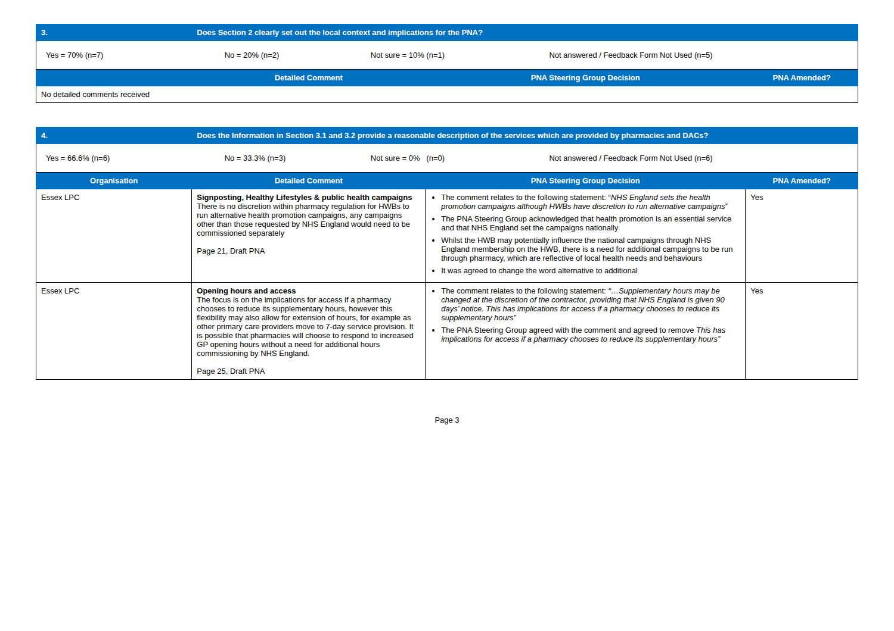| 3. | Does Section 2 clearly set out the local context and implications for the PNA? |
| / Yes = 70% (n=7) / No = 20% (n=2) / Not sure = 10% (n=1) / Not answered / Feedback Form Not Used (n=5) / |
| | Detailed Comment | PNA Steering Group Decision | PNA Amended? |
| No detailed comments received |
| 4. | Does the Information in Section 3.1 and 3.2 provide a reasonable description of the services which are provided by pharmacies and DACs? |
| / Yes = 66.6% (n=6) / No = 33.3% (n=3) / Not sure = 0% (n=0) / Not answered / Feedback Form Not Used (n=6) / |
| Organisation | Detailed Comment | PNA Steering Group Decision | PNA Amended? |
| Essex LPC | Signposting, Healthy Lifestyles & public health campaigns There is no discretion within pharmacy regulation for HWBs to run alternative health promotion campaigns, any campaigns other than those requested by NHS England would need to be commissioned separately Page 21, Draft PNA | The comment relates to the following statement: “ NHS England sets the health promotion campaigns although HWBs have discretion to run alternative campaigns ” The PNA Steering Group acknowledged that health promotion is an essential service and that NHS England set the campaigns nationally Whilst the HWB may potentially influence the national campaigns through NHS England membership on the HWB, there is a need for additional campaigns to be run through pharmacy, which are reflective of local health needs and behaviours It was agreed to change the word alternative to additional | Yes |
| Essex LPC | Opening hours and access The focus is on the implications for access if a pharmacy chooses to reduce its supplementary hours, however this flexibility may also allow for extension of hours, for example as other primary care providers move to 7-day service provision. It is possible that pharmacies will choose to respond to increased GP opening hours without a need for additional hours commissioning by NHS England. Page 25, Draft PNA | The comment relates to the following statement: “…Supplementary hours may be changed at the discretion of the contractor, providing that NHS England is given 90 days’ notice. This has implications for access if a pharmacy chooses to reduce its supplementary hours” The PNA Steering Group agreed with the comment and agreed to remove This has implications for access if a pharmacy chooses to reduce its supplementary hours” | Yes |
Page 3